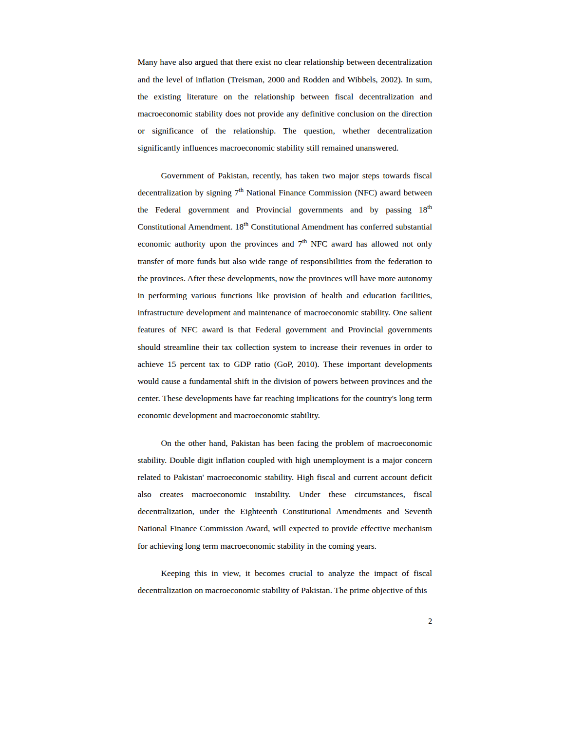Many have also argued that there exist no clear relationship between decentralization and the level of inflation (Treisman, 2000 and Rodden and Wibbels, 2002). In sum, the existing literature on the relationship between fiscal decentralization and macroeconomic stability does not provide any definitive conclusion on the direction or significance of the relationship. The question, whether decentralization significantly influences macroeconomic stability still remained unanswered.
Government of Pakistan, recently, has taken two major steps towards fiscal decentralization by signing 7th National Finance Commission (NFC) award between the Federal government and Provincial governments and by passing 18th Constitutional Amendment. 18th Constitutional Amendment has conferred substantial economic authority upon the provinces and 7th NFC award has allowed not only transfer of more funds but also wide range of responsibilities from the federation to the provinces. After these developments, now the provinces will have more autonomy in performing various functions like provision of health and education facilities, infrastructure development and maintenance of macroeconomic stability. One salient features of NFC award is that Federal government and Provincial governments should streamline their tax collection system to increase their revenues in order to achieve 15 percent tax to GDP ratio (GoP, 2010). These important developments would cause a fundamental shift in the division of powers between provinces and the center. These developments have far reaching implications for the country's long term economic development and macroeconomic stability.
On the other hand, Pakistan has been facing the problem of macroeconomic stability. Double digit inflation coupled with high unemployment is a major concern related to Pakistan' macroeconomic stability. High fiscal and current account deficit also creates macroeconomic instability. Under these circumstances, fiscal decentralization, under the Eighteenth Constitutional Amendments and Seventh National Finance Commission Award, will expected to provide effective mechanism for achieving long term macroeconomic stability in the coming years.
Keeping this in view, it becomes crucial to analyze the impact of fiscal decentralization on macroeconomic stability of Pakistan. The prime objective of this
2